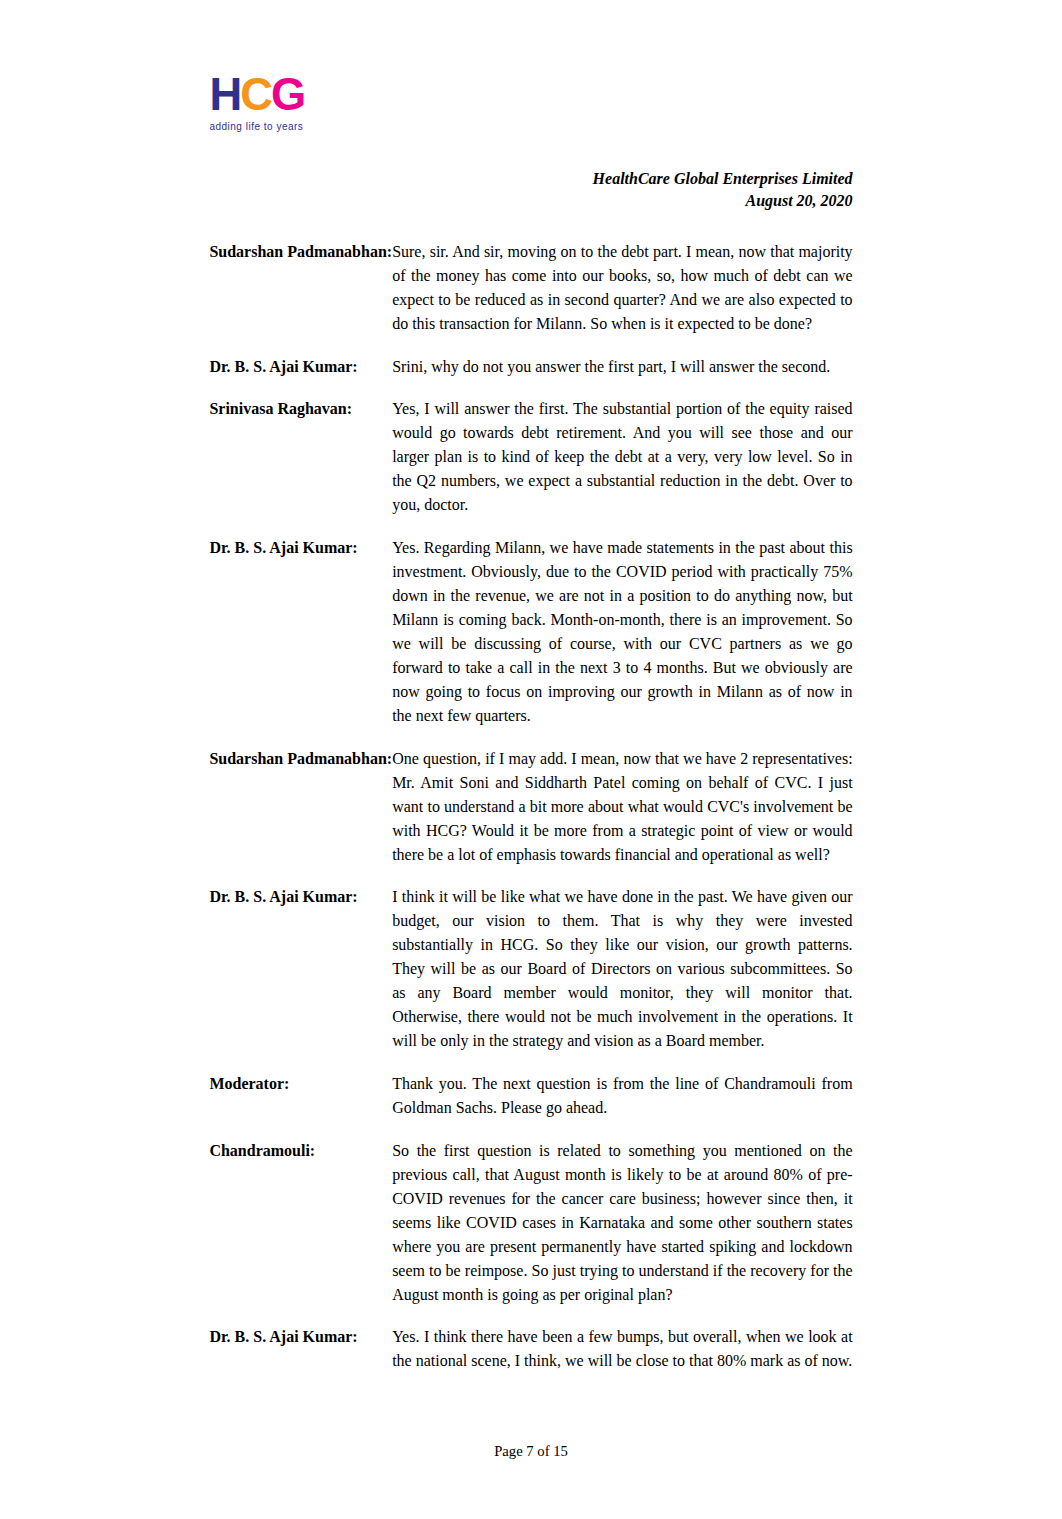HCG
adding life to years
HealthCare Global Enterprises Limited
August 20, 2020
| Sudarshan Padmanabhan: | Sure, sir. And sir, moving on to the debt part. I mean, now that majority of the money has come into our books, so, how much of debt can we expect to be reduced as in second quarter? And we are also expected to do this transaction for Milann. So when is it expected to be done? |
| Dr. B. S. Ajai Kumar: | Srini, why do not you answer the first part, I will answer the second. |
| Srinivasa Raghavan: | Yes, I will answer the first. The substantial portion of the equity raised would go towards debt retirement. And you will see those and our larger plan is to kind of keep the debt at a very, very low level. So in the Q2 numbers, we expect a substantial reduction in the debt. Over to you, doctor. |
| Dr. B. S. Ajai Kumar: | Yes. Regarding Milann, we have made statements in the past about this investment. Obviously, due to the COVID period with practically 75% down in the revenue, we are not in a position to do anything now, but Milann is coming back. Month-on-month, there is an improvement. So we will be discussing of course, with our CVC partners as we go forward to take a call in the next 3 to 4 months. But we obviously are now going to focus on improving our growth in Milann as of now in the next few quarters. |
| Sudarshan Padmanabhan: | One question, if I may add. I mean, now that we have 2 representatives: Mr. Amit Soni and Siddharth Patel coming on behalf of CVC. I just want to understand a bit more about what would CVC's involvement be with HCG? Would it be more from a strategic point of view or would there be a lot of emphasis towards financial and operational as well? |
| Dr. B. S. Ajai Kumar: | I think it will be like what we have done in the past. We have given our budget, our vision to them. That is why they were invested substantially in HCG. So they like our vision, our growth patterns. They will be as our Board of Directors on various subcommittees. So as any Board member would monitor, they will monitor that. Otherwise, there would not be much involvement in the operations. It will be only in the strategy and vision as a Board member. |
| Moderator: | Thank you. The next question is from the line of Chandramouli from Goldman Sachs. Please go ahead. |
| Chandramouli: | So the first question is related to something you mentioned on the previous call, that August month is likely to be at around 80% of pre-COVID revenues for the cancer care business; however since then, it seems like COVID cases in Karnataka and some other southern states where you are present permanently have started spiking and lockdown seem to be reimpose. So just trying to understand if the recovery for the August month is going as per original plan? |
| Dr. B. S. Ajai Kumar: | Yes. I think there have been a few bumps, but overall, when we look at the national scene, I think, we will be close to that 80% mark as of now. |
Page 7 of 15